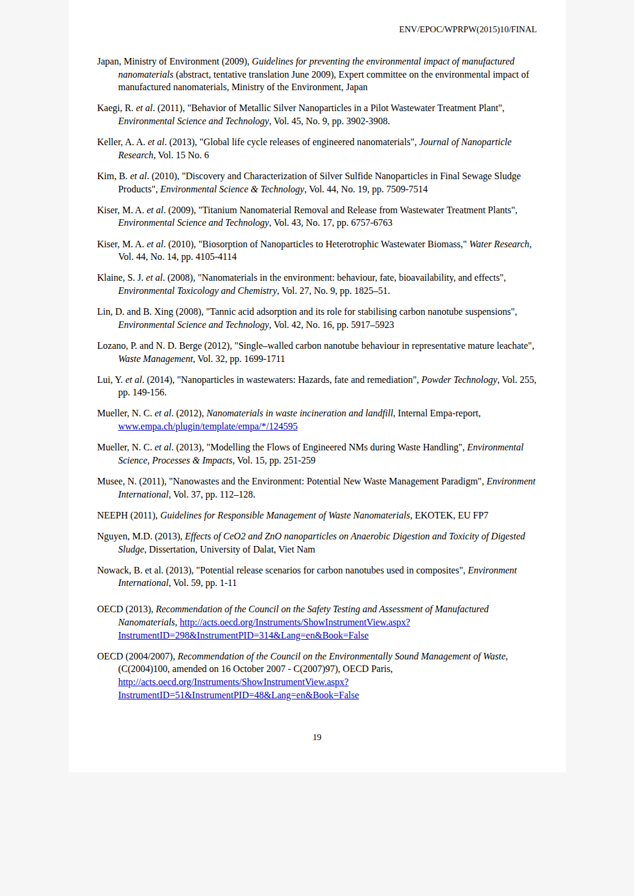ENV/EPOC/WPRPW(2015)10/FINAL
Japan, Ministry of Environment (2009), Guidelines for preventing the environmental impact of manufactured nanomaterials (abstract, tentative translation June 2009), Expert committee on the environmental impact of manufactured nanomaterials, Ministry of the Environment, Japan
Kaegi, R. et al. (2011), "Behavior of Metallic Silver Nanoparticles in a Pilot Wastewater Treatment Plant", Environmental Science and Technology, Vol. 45, No. 9, pp. 3902-3908.
Keller, A. A. et al. (2013), "Global life cycle releases of engineered nanomaterials", Journal of Nanoparticle Research, Vol. 15 No. 6
Kim, B. et al. (2010), "Discovery and Characterization of Silver Sulfide Nanoparticles in Final Sewage Sludge Products", Environmental Science & Technology, Vol. 44, No. 19, pp. 7509-7514
Kiser, M. A. et al. (2009), "Titanium Nanomaterial Removal and Release from Wastewater Treatment Plants", Environmental Science and Technology, Vol. 43, No. 17, pp. 6757-6763
Kiser, M. A. et al. (2010), "Biosorption of Nanoparticles to Heterotrophic Wastewater Biomass," Water Research, Vol. 44, No. 14, pp. 4105-4114
Klaine, S. J. et al. (2008), "Nanomaterials in the environment: behaviour, fate, bioavailability, and effects", Environmental Toxicology and Chemistry, Vol. 27, No. 9, pp. 1825–51.
Lin, D. and B. Xing (2008), "Tannic acid adsorption and its role for stabilising carbon nanotube suspensions", Environmental Science and Technology, Vol. 42, No. 16, pp. 5917–5923
Lozano, P. and N. D. Berge (2012), "Single–walled carbon nanotube behaviour in representative mature leachate", Waste Management, Vol. 32, pp. 1699-1711
Lui, Y. et al. (2014), "Nanoparticles in wastewaters: Hazards, fate and remediation", Powder Technology, Vol. 255, pp. 149-156.
Mueller, N. C. et al. (2012), Nanomaterials in waste incineration and landfill, Internal Empa-report, www.empa.ch/plugin/template/empa/*/124595
Mueller, N. C. et al. (2013), "Modelling the Flows of Engineered NMs during Waste Handling", Environmental Science, Processes & Impacts, Vol. 15, pp. 251-259
Musee, N. (2011), "Nanowastes and the Environment: Potential New Waste Management Paradigm", Environment International, Vol. 37, pp. 112–128.
NEEPH (2011), Guidelines for Responsible Management of Waste Nanomaterials, EKOTEK, EU FP7
Nguyen, M.D. (2013), Effects of CeO2 and ZnO nanoparticles on Anaerobic Digestion and Toxicity of Digested Sludge, Dissertation, University of Dalat, Viet Nam
Nowack, B. et al. (2013), "Potential release scenarios for carbon nanotubes used in composites", Environment International, Vol. 59, pp. 1-11
OECD (2013), Recommendation of the Council on the Safety Testing and Assessment of Manufactured Nanomaterials, http://acts.oecd.org/Instruments/ShowInstrumentView.aspx?InstrumentID=298&InstrumentPID=314&Lang=en&Book=False
OECD (2004/2007), Recommendation of the Council on the Environmentally Sound Management of Waste, (C(2004)100, amended on 16 October 2007 - C(2007)97), OECD Paris, http://acts.oecd.org/Instruments/ShowInstrumentView.aspx?InstrumentID=51&InstrumentPID=48&Lang=en&Book=False
19